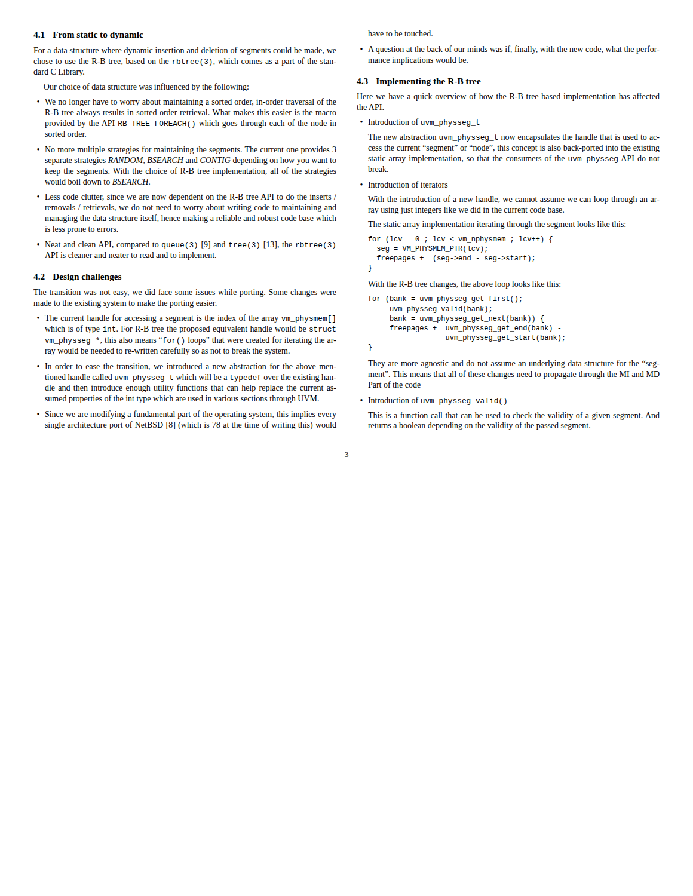4.1 From static to dynamic
For a data structure where dynamic insertion and deletion of segments could be made, we chose to use the R-B tree, based on the rbtree(3), which comes as a part of the standard C Library.
Our choice of data structure was influenced by the following:
We no longer have to worry about maintaining a sorted order, in-order traversal of the R-B tree always results in sorted order retrieval. What makes this easier is the macro provided by the API RB_TREE_FOREACH() which goes through each of the node in sorted order.
No more multiple strategies for maintaining the segments. The current one provides 3 separate strategies RANDOM, BSEARCH and CONTIG depending on how you want to keep the segments. With the choice of R-B tree implementation, all of the strategies would boil down to BSEARCH.
Less code clutter, since we are now dependent on the R-B tree API to do the inserts / removals / retrievals, we do not need to worry about writing code to maintaining and managing the data structure itself, hence making a reliable and robust code base which is less prone to errors.
Neat and clean API, compared to queue(3) [9] and tree(3) [13], the rbtree(3) API is cleaner and neater to read and to implement.
4.2 Design challenges
The transition was not easy, we did face some issues while porting. Some changes were made to the existing system to make the porting easier.
The current handle for accessing a segment is the index of the array vm_physmem[] which is of type int. For R-B tree the proposed equivalent handle would be struct vm_physseg *, this also means “for() loops” that were created for iterating the array would be needed to re-written carefully so as not to break the system.
In order to ease the transition, we introduced a new abstraction for the above mentioned handle called uvm_physseg_t which will be a typedef over the existing handle and then introduce enough utility functions that can help replace the current assumed properties of the int type which are used in various sections through UVM.
Since we are modifying a fundamental part of the operating system, this implies every single architecture port of NetBSD [8] (which is 78 at the time of writing this) would have to be touched.
A question at the back of our minds was if, finally, with the new code, what the performance implications would be.
4.3 Implementing the R-B tree
Here we have a quick overview of how the R-B tree based implementation has affected the API.
Introduction of uvm_physseg_t
The new abstraction uvm_physseg_t now encapsulates the handle that is used to access the current “segment” or “node”, this concept is also back-ported into the existing static array implementation, so that the consumers of the uvm_physseg API do not break.
Introduction of iterators
With the introduction of a new handle, we cannot assume we can loop through an array using just integers like we did in the current code base.
The static array implementation iterating through the segment looks like this:
for (lcv = 0 ; lcv < vm_nphysmem ; lcv++) {
  seg = VM_PHYSMEM_PTR(lcv);
  freepages += (seg->end - seg->start);
}
With the R-B tree changes, the above loop looks like this:
for (bank = uvm_physseg_get_first();
     uvm_physseg_valid(bank);
     bank = uvm_physseg_get_next(bank)) {
     freepages += uvm_physseg_get_end(bank) -
                  uvm_physseg_get_start(bank);
}
They are more agnostic and do not assume an underlying data structure for the “segment”. This means that all of these changes need to propagate through the MI and MD Part of the code
Introduction of uvm_physseg_valid()
This is a function call that can be used to check the validity of a given segment. And returns a boolean depending on the validity of the passed segment.
3